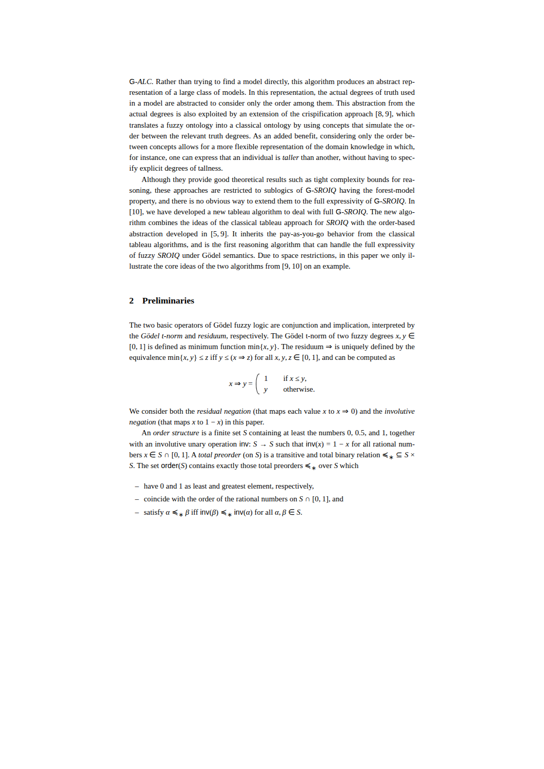G-ALC. Rather than trying to find a model directly, this algorithm produces an abstract representation of a large class of models. In this representation, the actual degrees of truth used in a model are abstracted to consider only the order among them. This abstraction from the actual degrees is also exploited by an extension of the crispification approach [8, 9], which translates a fuzzy ontology into a classical ontology by using concepts that simulate the order between the relevant truth degrees. As an added benefit, considering only the order between concepts allows for a more flexible representation of the domain knowledge in which, for instance, one can express that an individual is taller than another, without having to specify explicit degrees of tallness.
Although they provide good theoretical results such as tight complexity bounds for reasoning, these approaches are restricted to sublogics of G-SROIQ having the forest-model property, and there is no obvious way to extend them to the full expressivity of G-SROIQ. In [10], we have developed a new tableau algorithm to deal with full G-SROIQ. The new algorithm combines the ideas of the classical tableau approach for SROIQ with the order-based abstraction developed in [5, 9]. It inherits the pay-as-you-go behavior from the classical tableau algorithms, and is the first reasoning algorithm that can handle the full expressivity of fuzzy SROIQ under Gödel semantics. Due to space restrictions, in this paper we only illustrate the core ideas of the two algorithms from [9, 10] on an example.
2 Preliminaries
The two basic operators of Gödel fuzzy logic are conjunction and implication, interpreted by the Gödel t-norm and residuum, respectively. The Gödel t-norm of two fuzzy degrees x, y ∈ [0, 1] is defined as minimum function min{x, y}. The residuum ⇒ is uniquely defined by the equivalence min{x, y} ≤ z iff y ≤ (x ⇒ z) for all x, y, z ∈ [0, 1], and can be computed as
x ⇒ y =
| 1 | if x ≤ y , |
| y | otherwise. |
We consider both the residual negation (that maps each value x to x ⇒ 0) and the involutive negation (that maps x to 1 − x) in this paper.
An order structure is a finite set S containing at least the numbers 0, 0.5, and 1, together with an involutive unary operation inv: S → S such that inv(x) = 1 − x for all rational numbers x ∈ S ∩ [0, 1]. A total preorder (on S) is a transitive and total binary relation ≼∗ ⊆ S × S. The set order(S) contains exactly those total preorders ≼∗ over S which
have 0 and 1 as least and greatest element, respectively,
coincide with the order of the rational numbers on S ∩ [0, 1], and
satisfy α ≼∗ β iff inv(β) ≼∗ inv(α) for all α, β ∈ S.